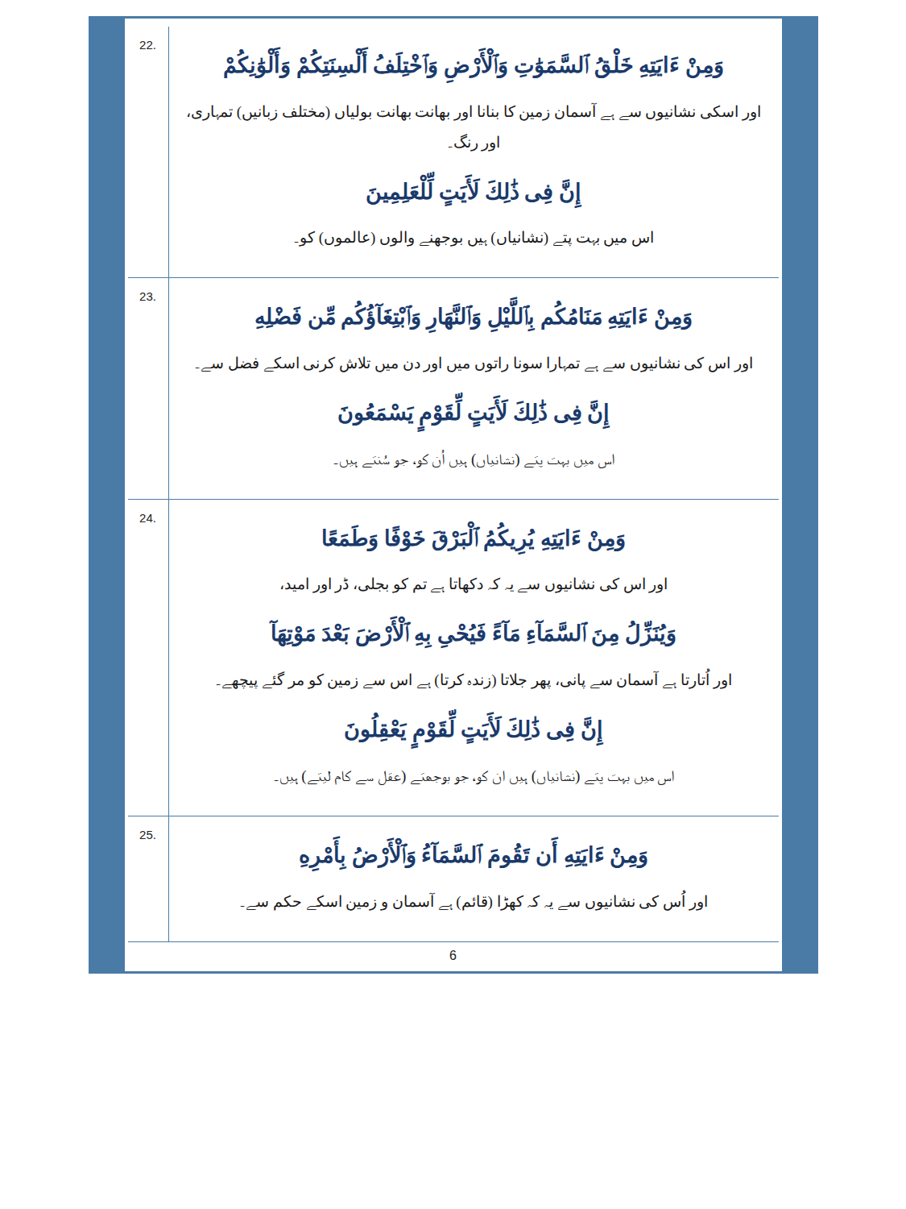| وَمِنْ ءَايَتِهِ خَلْقُ ٱلسَّمَوَٰتِ وَٱلْأَرْضِ وَٱخْتِلَفُ أَلْسِنَتِكُمْ وَأَلْوَٰنِكُمْ اور اسکی نشانیوں سے ہے آسمان زمین کا بنانا اور بھانت بھانت بولیاں (مختلف زبانیں) تمہاری، اور رنگ۔ إِنَّ فِى ذَٰلِكَ لَأَيَتٍ لِّلْعَلِمِينَ اس میں بہت پتے (نشانیاں) ہیں بوجھنے والوں (عالموں) کو۔ | 22. |
| وَمِنْ ءَايَتِهِ مَنَامُكُم بِٱللَّيْلِ وَٱلنَّهَارِ وَٱبْتِغَآؤُكُم مِّن فَضْلِهِ اور اس کی نشانیوں سے ہے تمہارا سونا راتوں میں اور دن میں تلاش کرنی اسکے فضل سے۔ إِنَّ فِى ذَٰلِكَ لَأَيَتٍ لِّقَوْمٍ يَسْمَعُونَ اس میں بہت پتے (نشانیاں) ہیں اُن کو، جو سُنتے ہیں۔ | 23. |
| وَمِنْ ءَايَتِهِ يُرِيكُمُ ٱلْبَرْقَ خَوْفًا وَطَمَعًا اور اس کی نشانیوں سے یہ کہ دکھاتا ہے تم کو بجلی، ڈر اور امید، وَيُنَزِّلُ مِنَ ٱلسَّمَآءِ مَآءً فَيُحْىِ بِهِ ٱلْأَرْضَ بَعْدَ مَوْتِهَآ اور اُتارتا ہے آسمان سے پانی، پھر جلاتا (زندہ کرتا) ہے اس سے زمین کو مر گئے پیچھے۔ إِنَّ فِى ذَٰلِكَ لَأَيَتٍ لِّقَوْمٍ يَعْقِلُونَ اس میں بہت پتے (نشانیاں) ہیں ان کو، جو بوجھتے (عقل سے کام لیتے) ہیں۔ | 24. |
| وَمِنْ ءَايَتِهِ أَن تَقُومَ ٱلسَّمَآءُ وَٱلْأَرْضُ بِأَمْرِهِ اور اُس کی نشانیوں سے یہ کہ کھڑا (قائم) ہے آسمان و زمین اسکے حکم سے۔ | 25. |
6